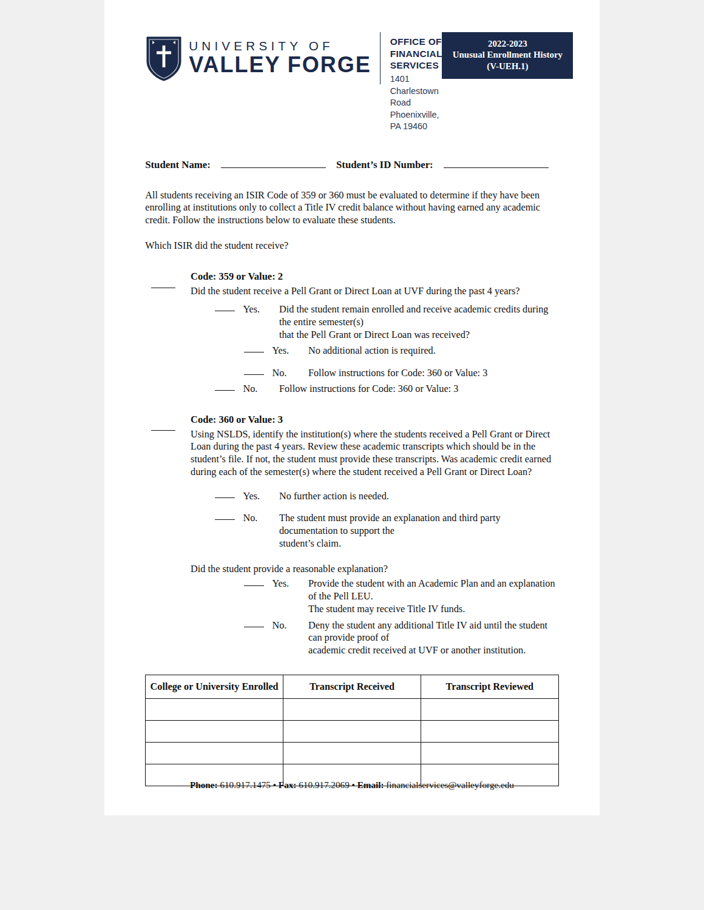University of
Valley Forge
Office of Financial Services
1401 Charlestown Road
Phoenixville, PA 19460
2022-2023
Unusual Enrollment History
(V-UEH.1)
Student Name: Student’s ID Number:
All students receiving an ISIR Code of 359 or 360 must be evaluated to determine if they have been enrolling at institutions only to collect a Title IV credit balance without having earned any academic credit. Follow the instructions below to evaluate these students.
Which ISIR did the student receive?
Code: 359 or Value: 2
Did the student receive a Pell Grant or Direct Loan at UVF during the past 4 years?
Yes. Did the student remain enrolled and receive academic credits during the entire semester(s)
that the Pell Grant or Direct Loan was received?
Yes. No additional action is required.
No. Follow instructions for Code: 360 or Value: 3
No. Follow instructions for Code: 360 or Value: 3
Code: 360 or Value: 3
Using NSLDS, identify the institution(s) where the students received a Pell Grant or Direct Loan during the past 4 years. Review these academic transcripts which should be in the student’s file. If not, the student must provide these transcripts. Was academic credit earned during each of the semester(s) where the student received a Pell Grant or Direct Loan?
Yes. No further action is needed.
No. The student must provide an explanation and third party documentation to support the
student’s claim.
Did the student provide a reasonable explanation?
Yes. Provide the student with an Academic Plan and an explanation of the Pell LEU.
The student may receive Title IV funds.
No. Deny the student any additional Title IV aid until the student can provide proof of
academic credit received at UVF or another institution.
| College or University Enrolled | Transcript Received | Transcript Reviewed |
| --- | --- | --- |
Phone: 610.917.1475 • Fax: 610.917.2069 • Email: financialservices@valleyforge.edu